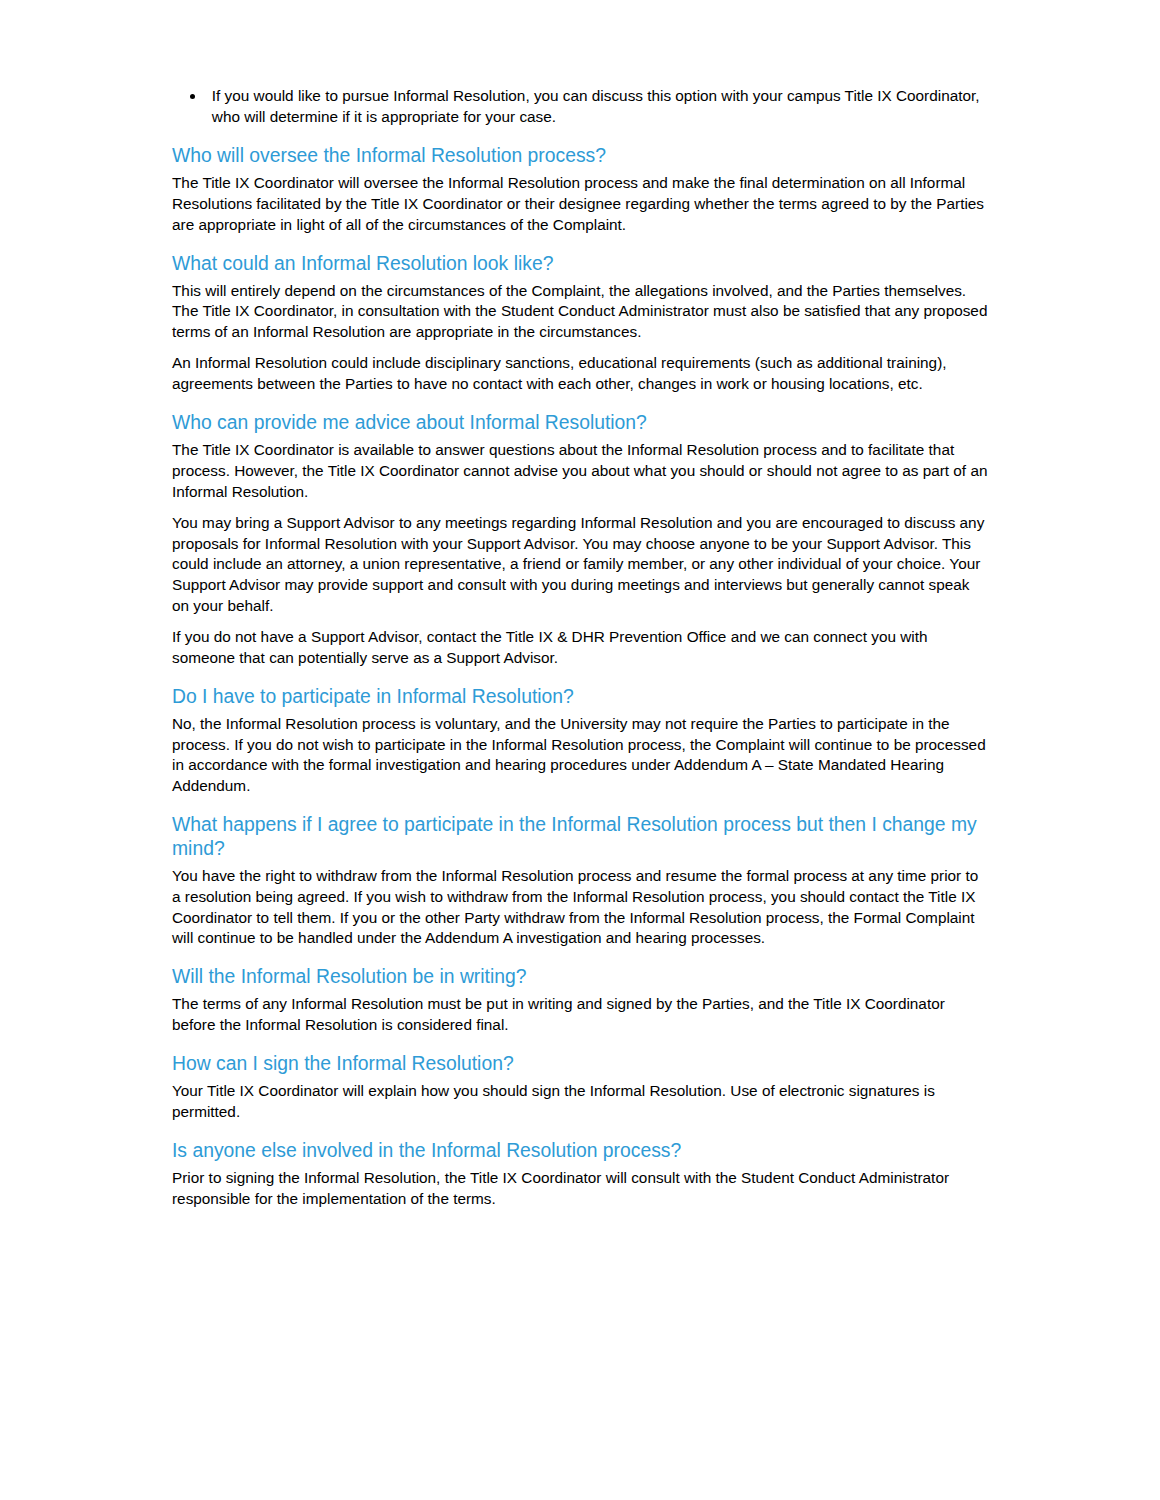If you would like to pursue Informal Resolution, you can discuss this option with your campus Title IX Coordinator, who will determine if it is appropriate for your case.
Who will oversee the Informal Resolution process?
The Title IX Coordinator will oversee the Informal Resolution process and make the final determination on all Informal Resolutions facilitated by the Title IX Coordinator or their designee regarding whether the terms agreed to by the Parties are appropriate in light of all of the circumstances of the Complaint.
What could an Informal Resolution look like?
This will entirely depend on the circumstances of the Complaint, the allegations involved, and the Parties themselves. The Title IX Coordinator, in consultation with the Student Conduct Administrator must also be satisfied that any proposed terms of an Informal Resolution are appropriate in the circumstances.
An Informal Resolution could include disciplinary sanctions, educational requirements (such as additional training), agreements between the Parties to have no contact with each other, changes in work or housing locations, etc.
Who can provide me advice about Informal Resolution?
The Title IX Coordinator is available to answer questions about the Informal Resolution process and to facilitate that process. However, the Title IX Coordinator cannot advise you about what you should or should not agree to as part of an Informal Resolution.
You may bring a Support Advisor to any meetings regarding Informal Resolution and you are encouraged to discuss any proposals for Informal Resolution with your Support Advisor. You may choose anyone to be your Support Advisor. This could include an attorney, a union representative, a friend or family member, or any other individual of your choice. Your Support Advisor may provide support and consult with you during meetings and interviews but generally cannot speak on your behalf.
If you do not have a Support Advisor, contact the Title IX & DHR Prevention Office and we can connect you with someone that can potentially serve as a Support Advisor.
Do I have to participate in Informal Resolution?
No, the Informal Resolution process is voluntary, and the University may not require the Parties to participate in the process. If you do not wish to participate in the Informal Resolution process, the Complaint will continue to be processed in accordance with the formal investigation and hearing procedures under Addendum A – State Mandated Hearing Addendum.
What happens if I agree to participate in the Informal Resolution process but then I change my mind?
You have the right to withdraw from the Informal Resolution process and resume the formal process at any time prior to a resolution being agreed. If you wish to withdraw from the Informal Resolution process, you should contact the Title IX Coordinator to tell them. If you or the other Party withdraw from the Informal Resolution process, the Formal Complaint will continue to be handled under the Addendum A investigation and hearing processes.
Will the Informal Resolution be in writing?
The terms of any Informal Resolution must be put in writing and signed by the Parties, and the Title IX Coordinator before the Informal Resolution is considered final.
How can I sign the Informal Resolution?
Your Title IX Coordinator will explain how you should sign the Informal Resolution. Use of electronic signatures is permitted.
Is anyone else involved in the Informal Resolution process?
Prior to signing the Informal Resolution, the Title IX Coordinator will consult with the Student Conduct Administrator responsible for the implementation of the terms.